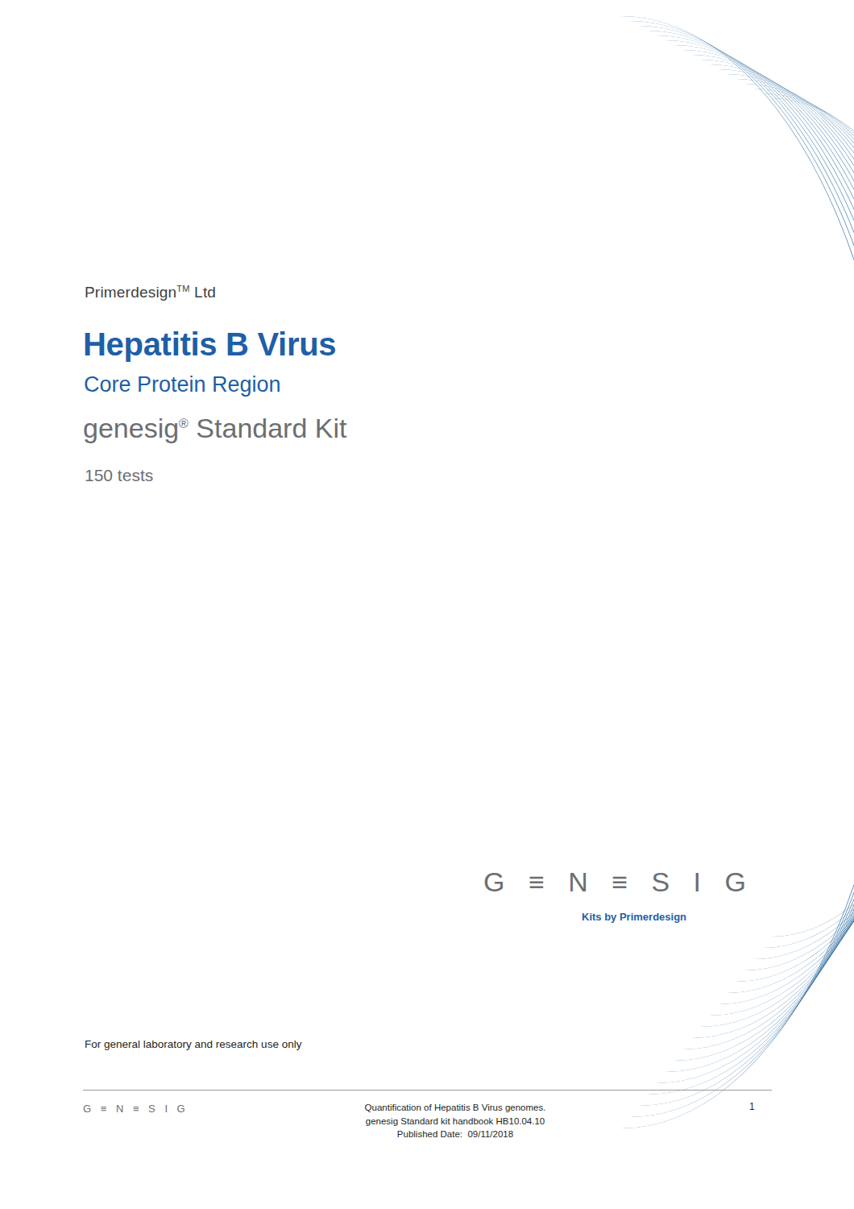PrimerdesignTM Ltd
Hepatitis B Virus
Core Protein Region
genesig® Standard Kit
150 tests
G ≡ N ≡ S I G
Kits by Primerdesign
For general laboratory and research use only
G ≡ N ≡ S I G
Quantification of Hepatitis B Virus genomes.
genesig Standard kit handbook HB10.04.10
Published Date: 09/11/2018
1